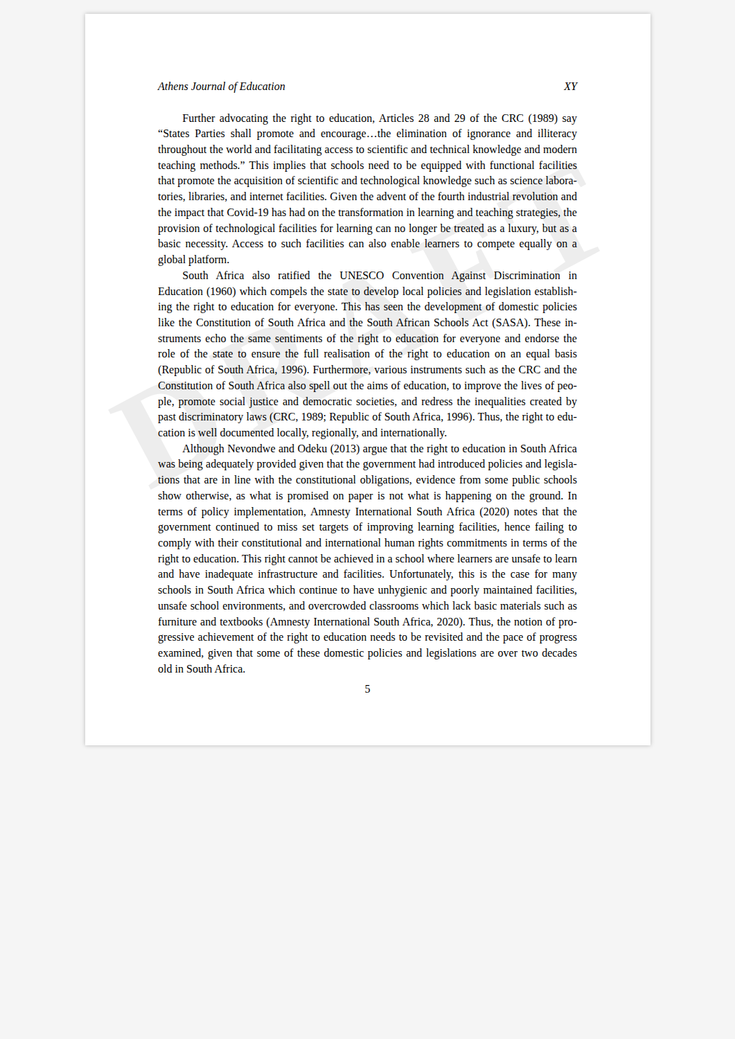DRAFT
Athens Journal of Education XY
Further advocating the right to education, Articles 28 and 29 of the CRC (1989) say “States Parties shall promote and encourage…the elimination of ignorance and illiteracy throughout the world and facilitating access to scientific and technical knowledge and modern teaching methods.” This implies that schools need to be equipped with functional facilities that promote the acquisition of scientific and technological knowledge such as science laboratories, libraries, and internet facilities. Given the advent of the fourth industrial revolution and the impact that Covid-19 has had on the transformation in learning and teaching strategies, the provision of technological facilities for learning can no longer be treated as a luxury, but as a basic necessity. Access to such facilities can also enable learners to compete equally on a global platform.
South Africa also ratified the UNESCO Convention Against Discrimination in Education (1960) which compels the state to develop local policies and legislation establishing the right to education for everyone. This has seen the development of domestic policies like the Constitution of South Africa and the South African Schools Act (SASA). These instruments echo the same sentiments of the right to education for everyone and endorse the role of the state to ensure the full realisation of the right to education on an equal basis (Republic of South Africa, 1996). Furthermore, various instruments such as the CRC and the Constitution of South Africa also spell out the aims of education, to improve the lives of people, promote social justice and democratic societies, and redress the inequalities created by past discriminatory laws (CRC, 1989; Republic of South Africa, 1996). Thus, the right to education is well documented locally, regionally, and internationally.
Although Nevondwe and Odeku (2013) argue that the right to education in South Africa was being adequately provided given that the government had introduced policies and legislations that are in line with the constitutional obligations, evidence from some public schools show otherwise, as what is promised on paper is not what is happening on the ground. In terms of policy implementation, Amnesty International South Africa (2020) notes that the government continued to miss set targets of improving learning facilities, hence failing to comply with their constitutional and international human rights commitments in terms of the right to education. This right cannot be achieved in a school where learners are unsafe to learn and have inadequate infrastructure and facilities. Unfortunately, this is the case for many schools in South Africa which continue to have unhygienic and poorly maintained facilities, unsafe school environments, and overcrowded classrooms which lack basic materials such as furniture and textbooks (Amnesty International South Africa, 2020). Thus, the notion of progressive achievement of the right to education needs to be revisited and the pace of progress examined, given that some of these domestic policies and legislations are over two decades old in South Africa.
5